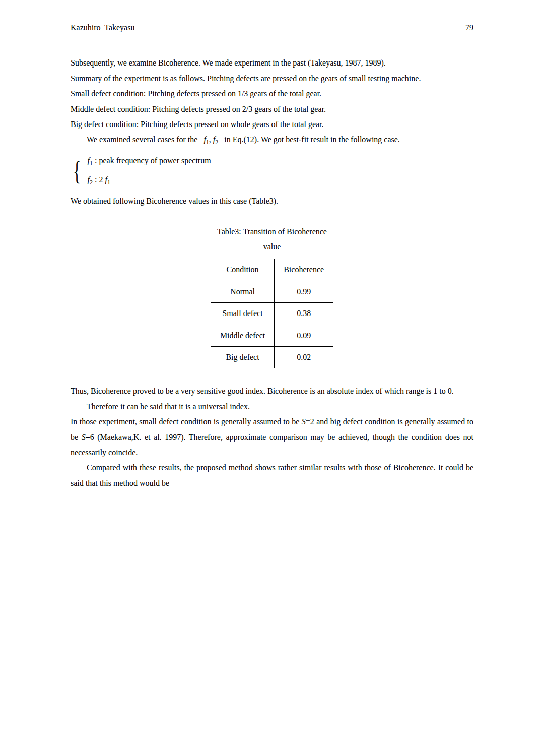Kazuhiro Takeyasu
79
Subsequently, we examine Bicoherence. We made experiment in the past (Takeyasu, 1987, 1989).
Summary of the experiment is as follows. Pitching defects are pressed on the gears of small testing machine.
Small defect condition: Pitching defects pressed on 1/3 gears of the total gear.
Middle defect condition: Pitching defects pressed on 2/3 gears of the total gear.
Big defect condition: Pitching defects pressed on whole gears of the total gear.
We examined several cases for the f1, f2 in Eq.(12). We got best-fit result in the following case.
{
f1 : peak frequency of power spectrum
f2 : 2 f1
We obtained following Bicoherence values in this case (Table3).
Table3: Transition of Bicoherence value
| Condition | Bicoherence |
| Normal | 0.99 |
| Small defect | 0.38 |
| Middle defect | 0.09 |
| Big defect | 0.02 |
Thus, Bicoherence proved to be a very sensitive good index. Bicoherence is an absolute index of which range is 1 to 0.
Therefore it can be said that it is a universal index.
In those experiment, small defect condition is generally assumed to be S=2 and big defect condition is generally assumed to be S=6 (Maekawa,K. et al. 1997). Therefore, approximate comparison may be achieved, though the condition does not necessarily coincide.
Compared with these results, the proposed method shows rather similar results with those of Bicoherence. It could be said that this method would be